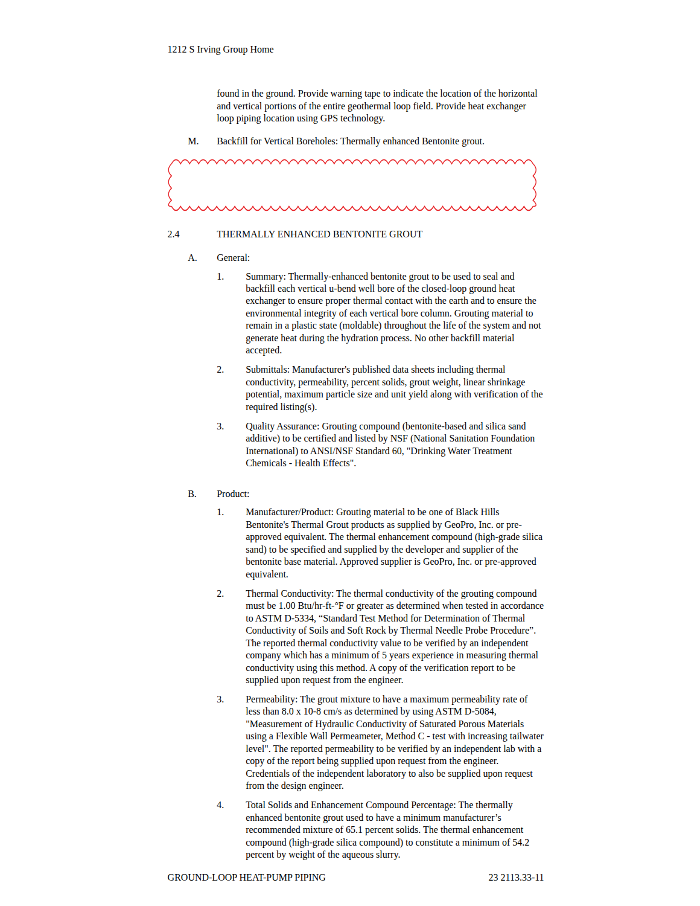1212 S Irving Group Home
found in the ground. Provide warning tape to indicate the location of the horizontal and vertical portions of the entire geothermal loop field. Provide heat exchanger loop piping location using GPS technology.
M.
Backfill for Vertical Boreholes: Thermally enhanced Bentonite grout.
2.4
THERMALLY ENHANCED BENTONITE GROUT
A.
General:
1.
Summary: Thermally-enhanced bentonite grout to be used to seal and backfill each vertical u-bend well bore of the closed-loop ground heat exchanger to ensure proper thermal contact with the earth and to ensure the environmental integrity of each vertical bore column. Grouting material to remain in a plastic state (moldable) throughout the life of the system and not generate heat during the hydration process. No other backfill material accepted.
2.
Submittals: Manufacturer's published data sheets including thermal conductivity, permeability, percent solids, grout weight, linear shrinkage potential, maximum particle size and unit yield along with verification of the required listing(s).
3.
Quality Assurance: Grouting compound (bentonite-based and silica sand additive) to be certified and listed by NSF (National Sanitation Foundation International) to ANSI/NSF Standard 60, "Drinking Water Treatment Chemicals - Health Effects".
B.
Product:
1.
Manufacturer/Product: Grouting material to be one of Black Hills Bentonite's Thermal Grout products as supplied by GeoPro, Inc. or pre-approved equivalent. The thermal enhancement compound (high-grade silica sand) to be specified and supplied by the developer and supplier of the bentonite base material. Approved supplier is GeoPro, Inc. or pre-approved equivalent.
2.
Thermal Conductivity: The thermal conductivity of the grouting compound must be 1.00 Btu/hr-ft-°F or greater as determined when tested in accordance to ASTM D-5334, “Standard Test Method for Determination of Thermal Conductivity of Soils and Soft Rock by Thermal Needle Probe Procedure”. The reported thermal conductivity value to be verified by an independent company which has a minimum of 5 years experience in measuring thermal conductivity using this method. A copy of the verification report to be supplied upon request from the engineer.
3.
Permeability: The grout mixture to have a maximum permeability rate of less than 8.0 x 10-8 cm/s as determined by using ASTM D-5084, "Measurement of Hydraulic Conductivity of Saturated Porous Materials using a Flexible Wall Permeameter, Method C - test with increasing tailwater level". The reported permeability to be verified by an independent lab with a copy of the report being supplied upon request from the engineer. Credentials of the independent laboratory to also be supplied upon request from the design engineer.
4.
Total Solids and Enhancement Compound Percentage: The thermally enhanced bentonite grout used to have a minimum manufacturer’s recommended mixture of 65.1 percent solids. The thermal enhancement compound (high-grade silica compound) to constitute a minimum of 54.2 percent by weight of the aqueous slurry.
GROUND-LOOP HEAT-PUMP PIPING
23 2113.33-11